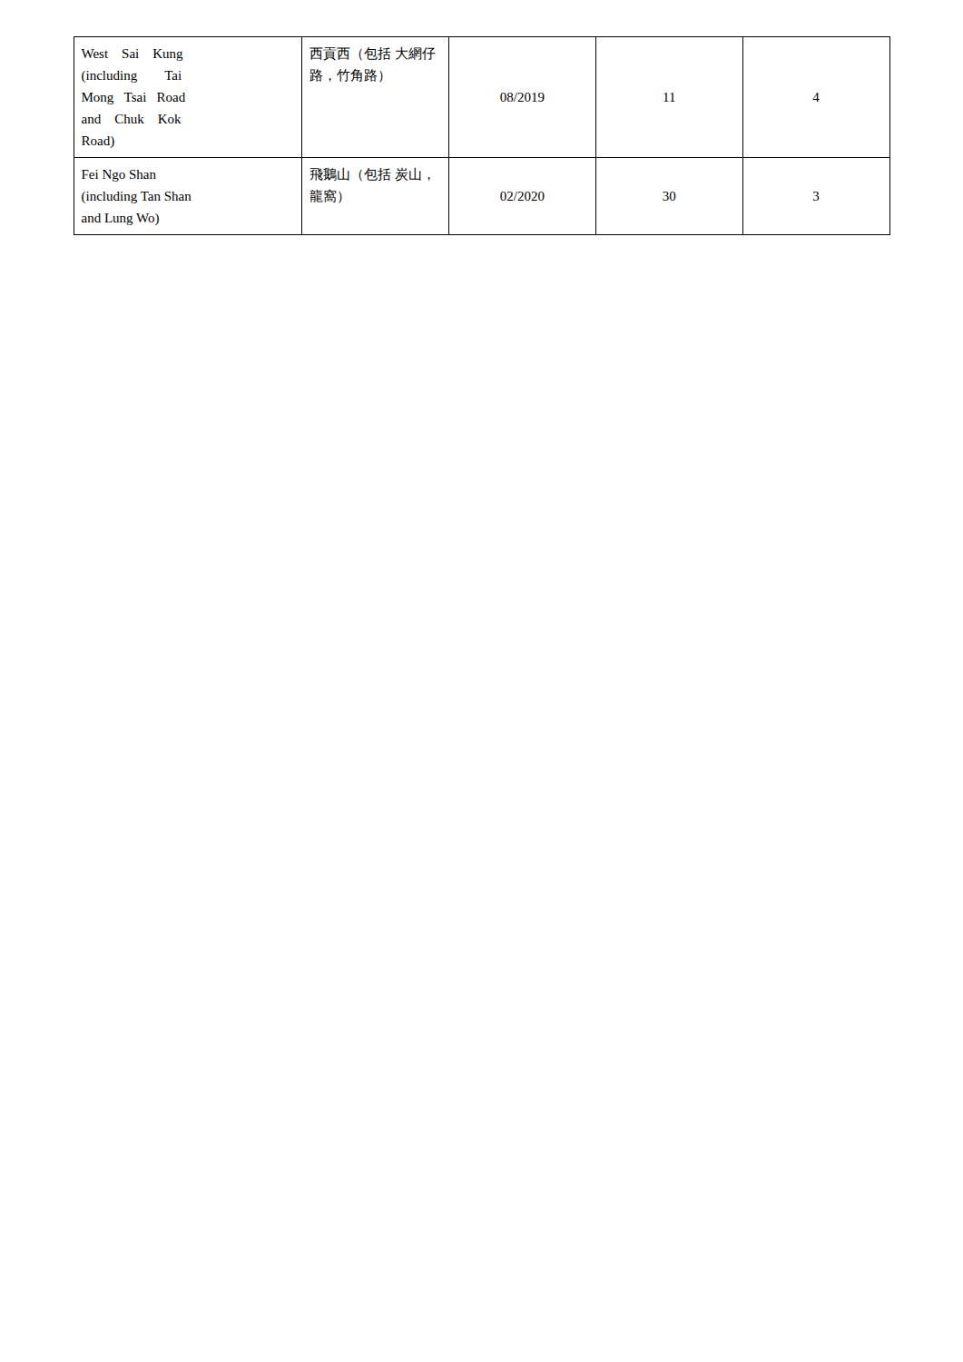| West Sai Kung (including Tai Mong Tsai Road and Chuk Kok Road) | 西貢西（包括 大網仔路，竹角路） | 08/2019 | 11 | 4 |
| Fei Ngo Shan (including Tan Shan and Lung Wo) | 飛鵝山（包括 炭山，龍窩） | 02/2020 | 30 | 3 |